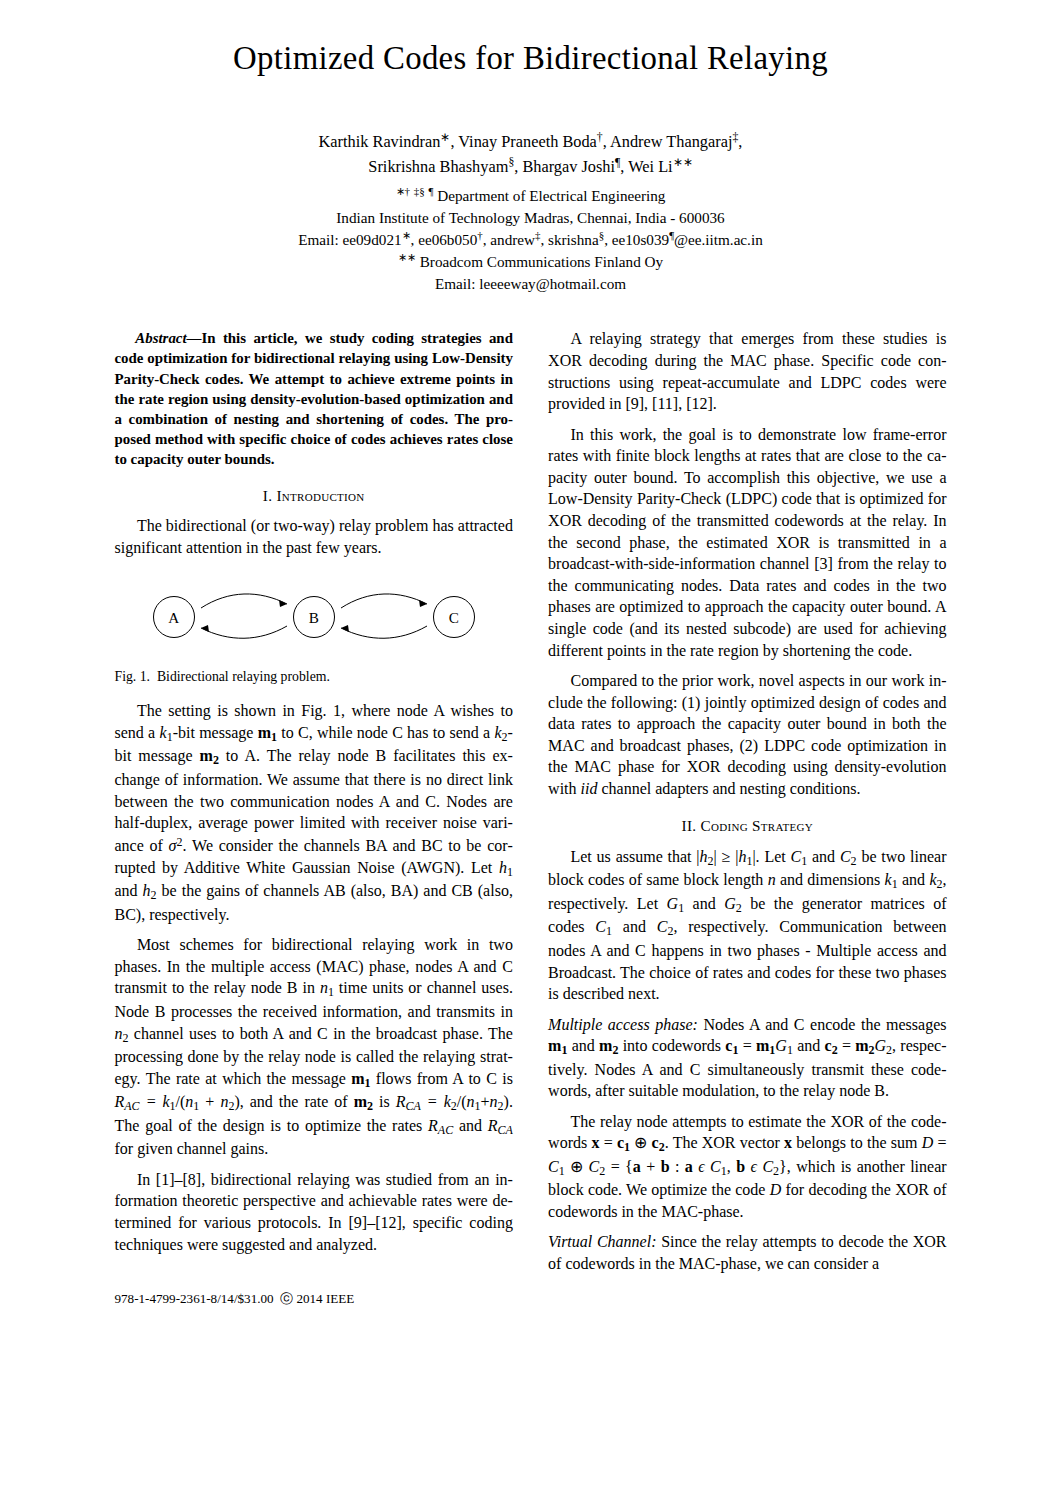Optimized Codes for Bidirectional Relaying
Karthik Ravindran∗, Vinay Praneeth Boda†, Andrew Thangaraj‡, Srikrishna Bhashyam§, Bhargav Joshi¶, Wei Li∗∗
∗† ‡§ ¶ Department of Electrical Engineering Indian Institute of Technology Madras, Chennai, India - 600036 Email: ee09d021∗, ee06b050†, andrew‡, skrishna§, ee10s039¶@ee.iitm.ac.in ∗∗ Broadcom Communications Finland Oy Email: leeeeway@hotmail.com
Abstract—In this article, we study coding strategies and code optimization for bidirectional relaying using Low-Density Parity-Check codes. We attempt to achieve extreme points in the rate region using density-evolution-based optimization and a combination of nesting and shortening of codes. The proposed method with specific choice of codes achieves rates close to capacity outer bounds.
I. Introduction
The bidirectional (or two-way) relay problem has attracted significant attention in the past few years.
A
B
C
Fig. 1. Bidirectional relaying problem.
The setting is shown in Fig. 1, where node A wishes to send a k 1-bit message m1 to C, while node C has to send a k 2-bit message m2 to A. The relay node B facilitates this exchange of information. We assume that there is no direct link between the two communication nodes A and C. Nodes are half-duplex, average power limited with receiver noise variance of σ 2. We consider the channels BA and BC to be corrupted by Additive White Gaussian Noise (AWGN). Let h 1 and h 2 be the gains of channels AB (also, BA) and CB (also, BC), respectively.
Most schemes for bidirectional relaying work in two phases. In the multiple access (MAC) phase, nodes A and C transmit to the relay node B in n 1 time units or channel uses. Node B processes the received information, and transmits in n 2 channel uses to both A and C in the broadcast phase. The processing done by the relay node is called the relaying strategy. The rate at which the message m1 flows from A to C is RAC = k 1/(n 1 + n 2), and the rate of m2 is RCA = k 2/(n 1+n 2). The goal of the design is to optimize the rates RAC and RCA for given channel gains.
In [1]–[8], bidirectional relaying was studied from an information theoretic perspective and achievable rates were determined for various protocols. In [9]–[12], specific coding techniques were suggested and analyzed.
A relaying strategy that emerges from these studies is XOR decoding during the MAC phase. Specific code constructions using repeat-accumulate and LDPC codes were provided in [9], [11], [12].
In this work, the goal is to demonstrate low frame-error rates with finite block lengths at rates that are close to the capacity outer bound. To accomplish this objective, we use a Low-Density Parity-Check (LDPC) code that is optimized for XOR decoding of the transmitted codewords at the relay. In the second phase, the estimated XOR is transmitted in a broadcast-with-side-information channel [3] from the relay to the communicating nodes. Data rates and codes in the two phases are optimized to approach the capacity outer bound. A single code (and its nested subcode) are used for achieving different points in the rate region by shortening the code.
Compared to the prior work, novel aspects in our work include the following: (1) jointly optimized design of codes and data rates to approach the capacity outer bound in both the MAC and broadcast phases, (2) LDPC code optimization in the MAC phase for XOR decoding using density-evolution with iid channel adapters and nesting conditions.
II. Coding Strategy
Let us assume that |h 2| ≥ |h 1|. Let C 1 and C 2 be two linear block codes of same block length n and dimensions k 1 and k 2, respectively. Let G 1 and G 2 be the generator matrices of codes C 1 and C 2, respectively. Communication between nodes A and C happens in two phases - Multiple access and Broadcast. The choice of rates and codes for these two phases is described next.
Multiple access phase: Nodes A and C encode the messages m1 and m2 into codewords c1 = m1 G 1 and c2 = m2 G 2, respectively. Nodes A and C simultaneously transmit these codewords, after suitable modulation, to the relay node B.
The relay node attempts to estimate the XOR of the codewords x = c1 ⊕ c2. The XOR vector x belongs to the sum D = C 1 ⊕ C 2 = {a + b : a ϵ C 1, b ϵ C 2}, which is another linear block code. We optimize the code D for decoding the XOR of codewords in the MAC-phase.
Virtual Channel: Since the relay attempts to decode the XOR of codewords in the MAC-phase, we can consider a
978-1-4799-2361-8/14/$31.00 ⓒ 2014 IEEE